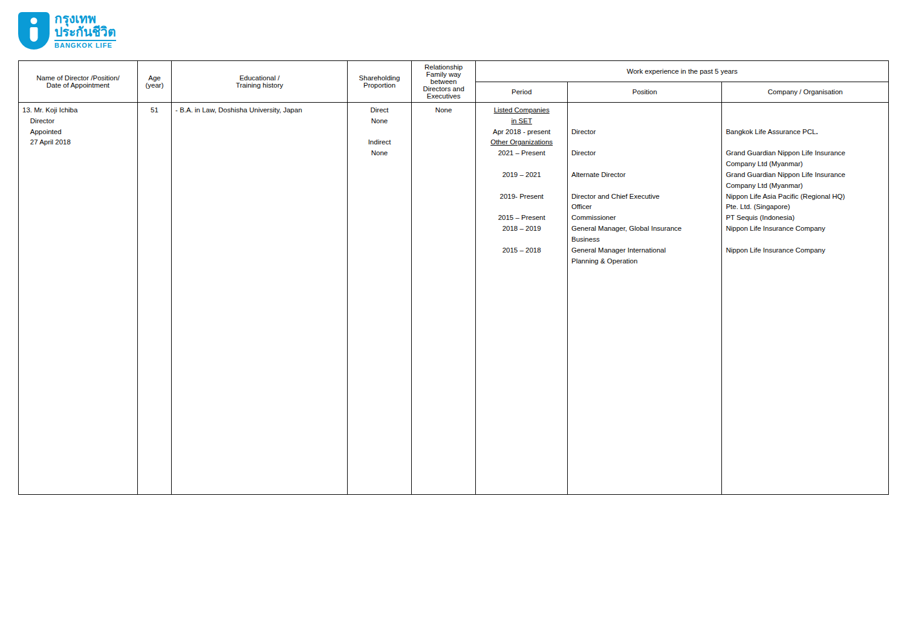กรุงเทพ ประกันชีวิต BANGKOK LIFE
| Name of Director /Position/ Date of Appointment | Age (year) | Educational / Training history | Shareholding Proportion | Relationship Family way between Directors and Executives | Work experience in the past 5 years |
| --- | --- | --- | --- | --- | --- |
| Period | Position | Company / Organisation |
| 13. Mr. Koji Ichiba Director Appointed 27 April 2018 | 51 | - B.A. in Law, Doshisha University, Japan | Direct None Indirect None | None | Listed Companies in SET Apr 2018 - present Other Organizations 2021 – Present 2019 – 2021 2019- Present 2015 – Present 2018 – 2019 2015 – 2018 | Director Director Alternate Director Director and Chief Executive Officer Commissioner General Manager, Global Insurance Business General Manager International Planning & Operation | Bangkok Life Assurance PCL . Grand Guardian Nippon Life Insurance Company Ltd (Myanmar) Grand Guardian Nippon Life Insurance Company Ltd (Myanmar) Nippon Life Asia Pacific (Regional HQ) Pte. Ltd. (Singapore) PT Sequis (Indonesia) Nippon Life Insurance Company Nippon Life Insurance Company |